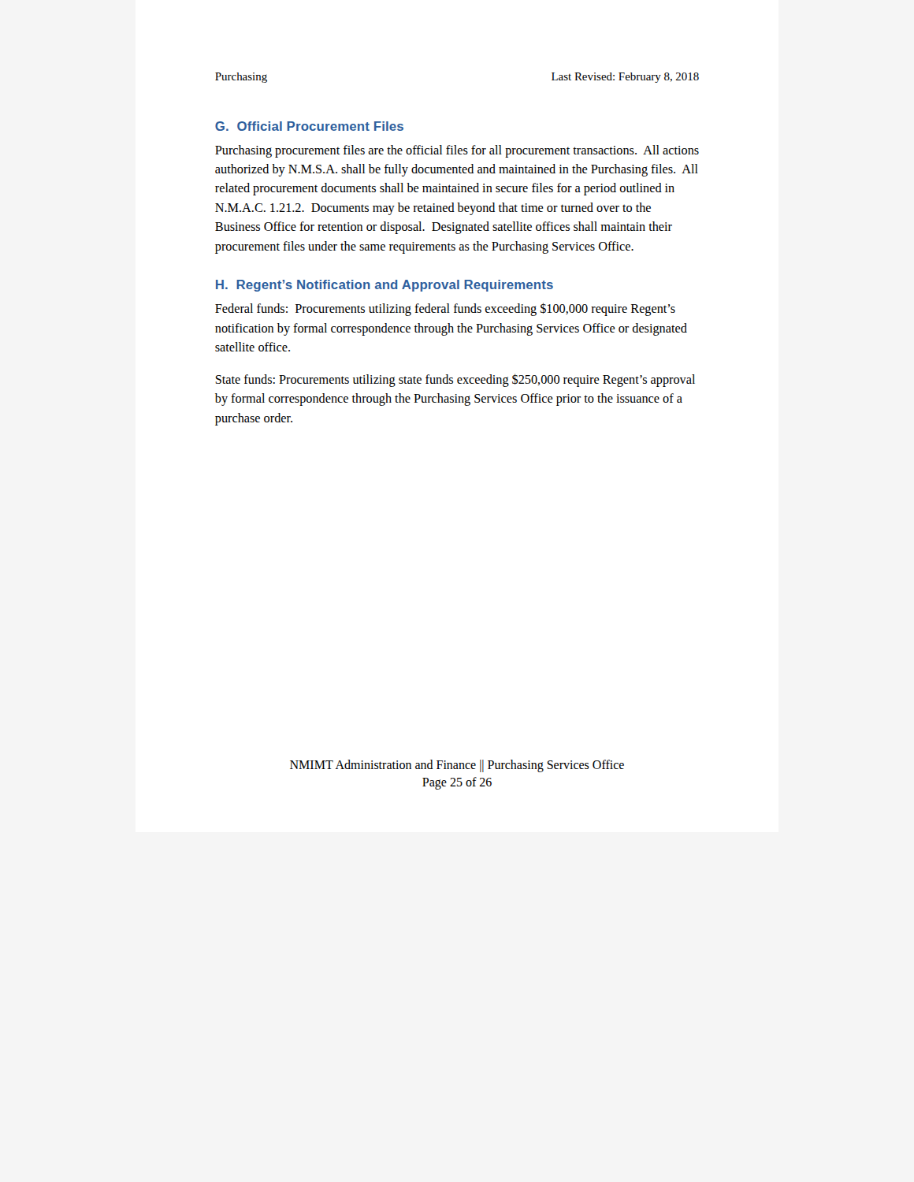Purchasing Last Revised: February 8, 2018
G. Official Procurement Files
Purchasing procurement files are the official files for all procurement transactions. All actions authorized by N.M.S.A. shall be fully documented and maintained in the Purchasing files. All related procurement documents shall be maintained in secure files for a period outlined in N.M.A.C. 1.21.2. Documents may be retained beyond that time or turned over to the Business Office for retention or disposal. Designated satellite offices shall maintain their procurement files under the same requirements as the Purchasing Services Office.
H. Regent’s Notification and Approval Requirements
Federal funds: Procurements utilizing federal funds exceeding $100,000 require Regent’s notification by formal correspondence through the Purchasing Services Office or designated satellite office.
State funds: Procurements utilizing state funds exceeding $250,000 require Regent’s approval by formal correspondence through the Purchasing Services Office prior to the issuance of a purchase order.
NMIMT Administration and Finance || Purchasing Services Office Page 25 of 26